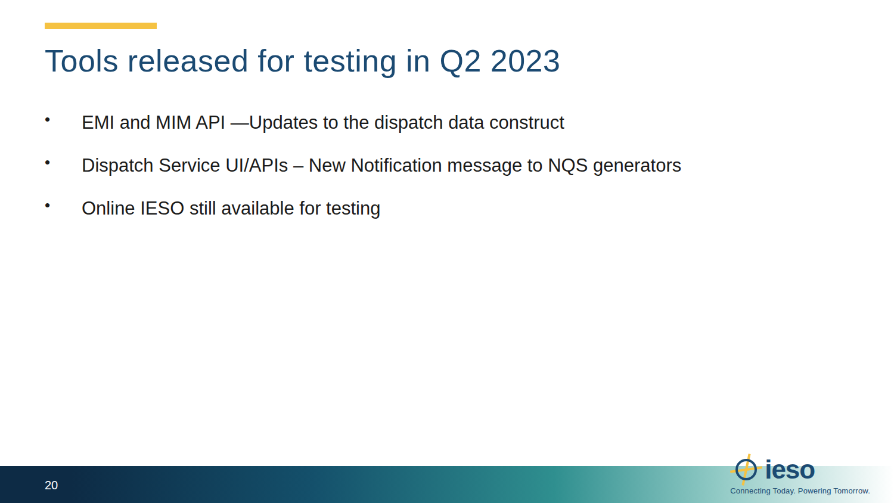Tools released for testing in Q2 2023
EMI and MIM API —Updates to the dispatch data construct
Dispatch Service UI/APIs – New Notification message to NQS generators
Online IESO still available for testing
20
ieso
Connecting Today. Powering Tomorrow.